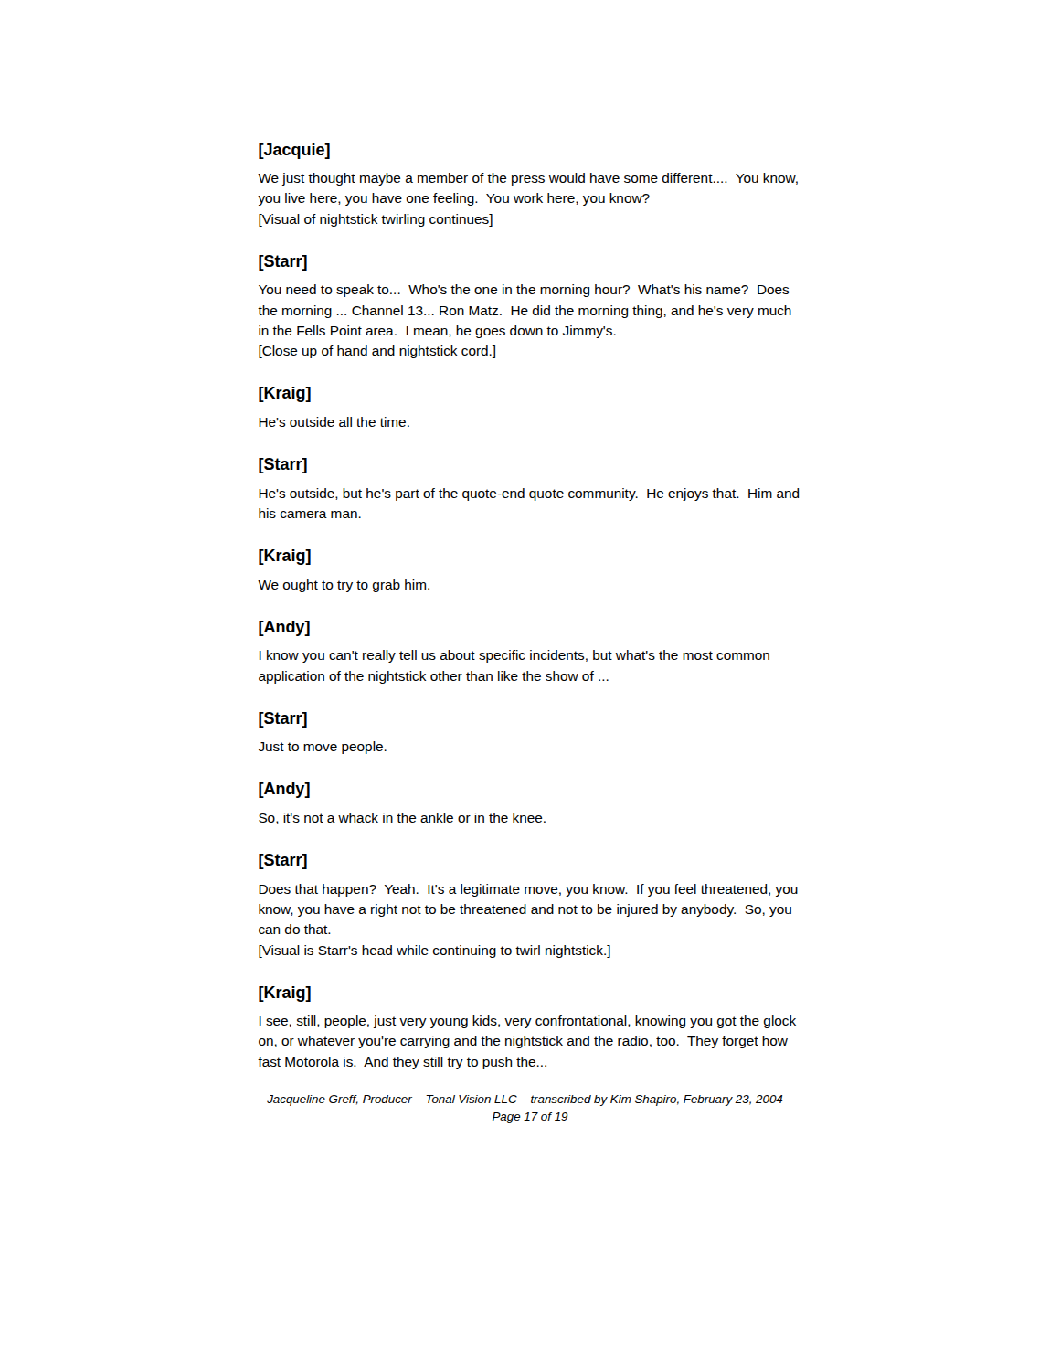[Jacquie]
We just thought maybe a member of the press would have some different.... You know, you live here, you have one feeling. You work here, you know? [Visual of nightstick twirling continues]
[Starr]
You need to speak to... Who's the one in the morning hour? What's his name? Does the morning ... Channel 13... Ron Matz. He did the morning thing, and he's very much in the Fells Point area. I mean, he goes down to Jimmy's. [Close up of hand and nightstick cord.]
[Kraig]
He's outside all the time.
[Starr]
He's outside, but he's part of the quote-end quote community. He enjoys that. Him and his camera man.
[Kraig]
We ought to try to grab him.
[Andy]
I know you can't really tell us about specific incidents, but what's the most common application of the nightstick other than like the show of ...
[Starr]
Just to move people.
[Andy]
So, it's not a whack in the ankle or in the knee.
[Starr]
Does that happen? Yeah. It's a legitimate move, you know. If you feel threatened, you know, you have a right not to be threatened and not to be injured by anybody. So, you can do that. [Visual is Starr's head while continuing to twirl nightstick.]
[Kraig]
I see, still, people, just very young kids, very confrontational, knowing you got the glock on, or whatever you're carrying and the nightstick and the radio, too. They forget how fast Motorola is. And they still try to push the...
Jacqueline Greff, Producer – Tonal Vision LLC – transcribed by Kim Shapiro, February 23, 2004 – Page 17 of 19